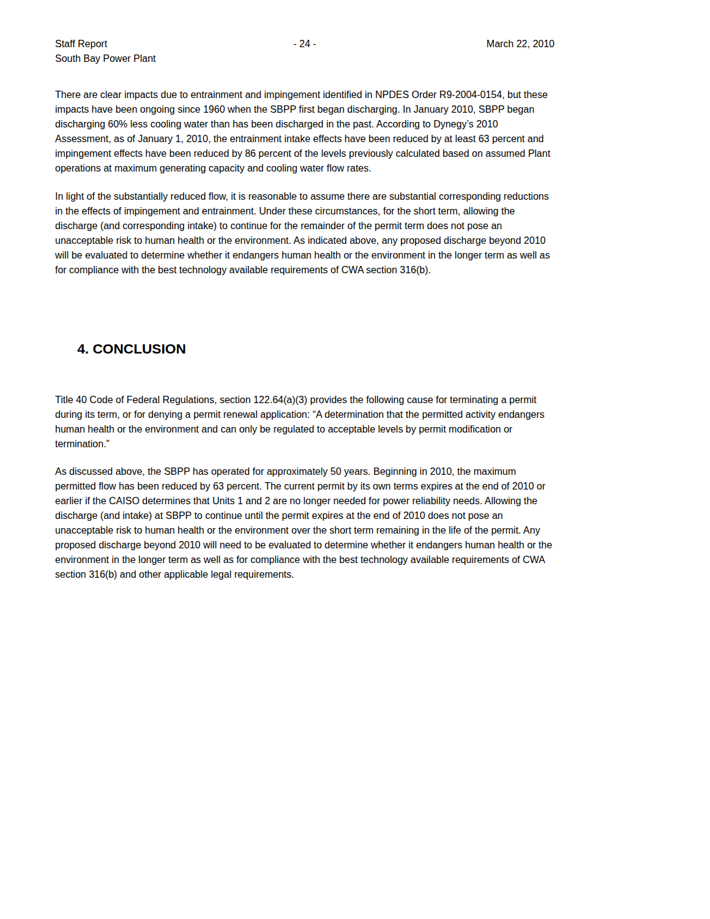Staff Report
South Bay Power Plant
- 24 -
March 22, 2010
There are clear impacts due to entrainment and impingement identified in NPDES Order R9-2004-0154, but these impacts have been ongoing since 1960 when the SBPP first began discharging. In January 2010, SBPP began discharging 60% less cooling water than has been discharged in the past. According to Dynegy’s 2010 Assessment, as of January 1, 2010, the entrainment intake effects have been reduced by at least 63 percent and impingement effects have been reduced by 86 percent of the levels previously calculated based on assumed Plant operations at maximum generating capacity and cooling water flow rates.
In light of the substantially reduced flow, it is reasonable to assume there are substantial corresponding reductions in the effects of impingement and entrainment. Under these circumstances, for the short term, allowing the discharge (and corresponding intake) to continue for the remainder of the permit term does not pose an unacceptable risk to human health or the environment. As indicated above, any proposed discharge beyond 2010 will be evaluated to determine whether it endangers human health or the environment in the longer term as well as for compliance with the best technology available requirements of CWA section 316(b).
4. CONCLUSION
Title 40 Code of Federal Regulations, section 122.64(a)(3) provides the following cause for terminating a permit during its term, or for denying a permit renewal application: “A determination that the permitted activity endangers human health or the environment and can only be regulated to acceptable levels by permit modification or termination.”
As discussed above, the SBPP has operated for approximately 50 years. Beginning in 2010, the maximum permitted flow has been reduced by 63 percent. The current permit by its own terms expires at the end of 2010 or earlier if the CAISO determines that Units 1 and 2 are no longer needed for power reliability needs. Allowing the discharge (and intake) at SBPP to continue until the permit expires at the end of 2010 does not pose an unacceptable risk to human health or the environment over the short term remaining in the life of the permit. Any proposed discharge beyond 2010 will need to be evaluated to determine whether it endangers human health or the environment in the longer term as well as for compliance with the best technology available requirements of CWA section 316(b) and other applicable legal requirements.